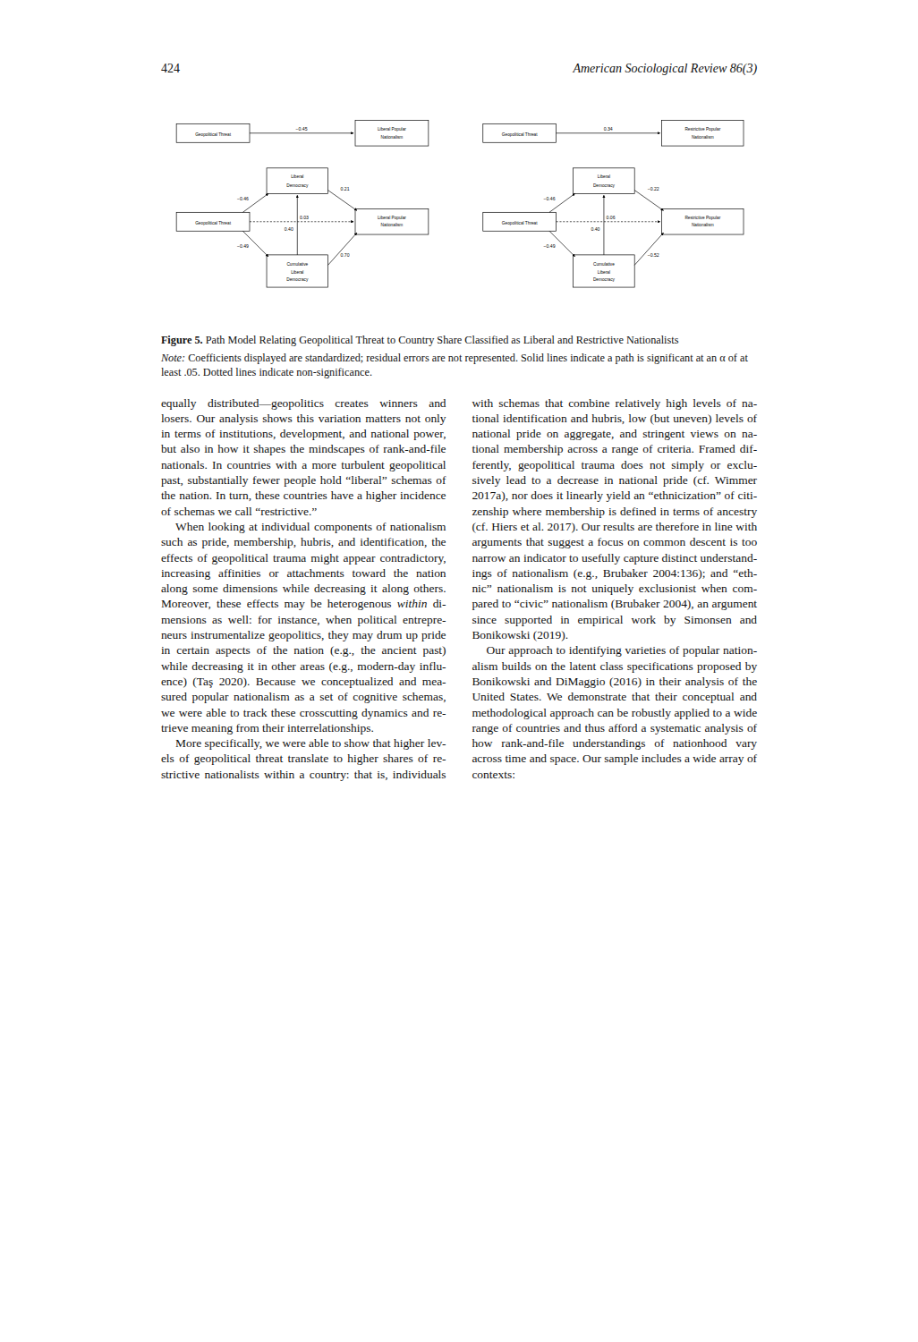424 American Sociological Review 86(3)
Geopolitical Threat Liberal Popular Nationalism −0.45 Geopolitical Threat Liberal Democracy Cumulative Liberal Democracy Liberal Popular Nationalism −0.46 −0.49 0.03 0.40 0.21 0.70 Geopolitical Threat Restrictive Popular Nationalism 0.34 Geopolitical Threat Liberal Democracy Cumulative Liberal Democracy Restrictive Popular Nationalism −0.46 −0.49 0.06 0.40 −0.22 −0.52
Figure 5. Path Model Relating Geopolitical Threat to Country Share Classified as Liberal and Restrictive Nationalists
Note: Coefficients displayed are standardized; residual errors are not represented. Solid lines indicate a path is significant at an α of at least .05. Dotted lines indicate non-significance.
equally distributed—geopolitics creates winners and losers. Our analysis shows this variation matters not only in terms of institutions, development, and national power, but also in how it shapes the mindscapes of rank-and-file nationals. In countries with a more turbulent geopolitical past, substantially fewer people hold “liberal” schemas of the nation. In turn, these countries have a higher incidence of schemas we call “restrictive.”
When looking at individual components of nationalism such as pride, membership, hubris, and identification, the effects of geopolitical trauma might appear contradictory, increasing affinities or attachments toward the nation along some dimensions while decreasing it along others. Moreover, these effects may be heterogenous within dimensions as well: for instance, when political entrepreneurs instrumentalize geopolitics, they may drum up pride in certain aspects of the nation (e.g., the ancient past) while decreasing it in other areas (e.g., modern-day influence) (Taş 2020). Because we conceptualized and measured popular nationalism as a set of cognitive schemas, we were able to track these crosscutting dynamics and retrieve meaning from their interrelationships.
More specifically, we were able to show that higher levels of geopolitical threat translate to higher shares of restrictive nationalists within a country: that is, individuals with schemas that combine relatively high levels of national identification and hubris, low (but uneven) levels of national pride on aggregate, and stringent views on national membership across a range of criteria. Framed differently, geopolitical trauma does not simply or exclusively lead to a decrease in national pride (cf. Wimmer 2017a), nor does it linearly yield an “ethnicization” of citizenship where membership is defined in terms of ancestry (cf. Hiers et al. 2017). Our results are therefore in line with arguments that suggest a focus on common descent is too narrow an indicator to usefully capture distinct understandings of nationalism (e.g., Brubaker 2004:136); and “ethnic” nationalism is not uniquely exclusionist when compared to “civic” nationalism (Brubaker 2004), an argument since supported in empirical work by Simonsen and Bonikowski (2019).
Our approach to identifying varieties of popular nationalism builds on the latent class specifications proposed by Bonikowski and DiMaggio (2016) in their analysis of the United States. We demonstrate that their conceptual and methodological approach can be robustly applied to a wide range of countries and thus afford a systematic analysis of how rank-and-file understandings of nationhood vary across time and space. Our sample includes a wide array of contexts: